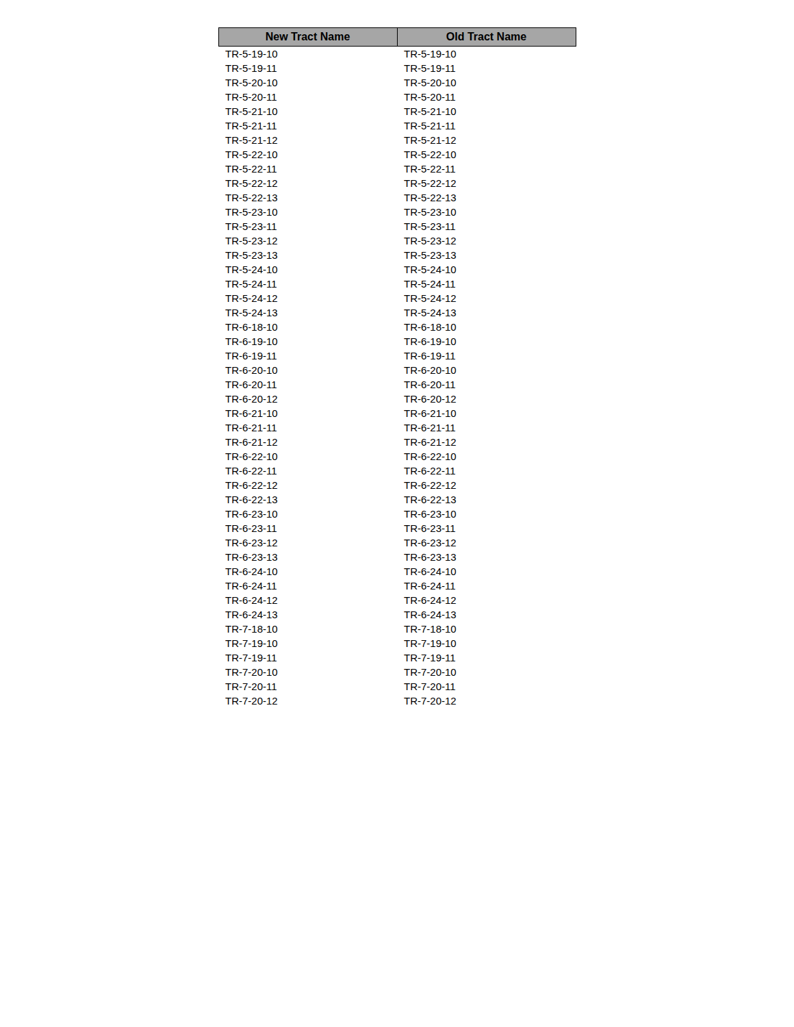| New Tract Name | Old Tract Name |
| --- | --- |
| TR-5-19-10 | TR-5-19-10 |
| TR-5-19-11 | TR-5-19-11 |
| TR-5-20-10 | TR-5-20-10 |
| TR-5-20-11 | TR-5-20-11 |
| TR-5-21-10 | TR-5-21-10 |
| TR-5-21-11 | TR-5-21-11 |
| TR-5-21-12 | TR-5-21-12 |
| TR-5-22-10 | TR-5-22-10 |
| TR-5-22-11 | TR-5-22-11 |
| TR-5-22-12 | TR-5-22-12 |
| TR-5-22-13 | TR-5-22-13 |
| TR-5-23-10 | TR-5-23-10 |
| TR-5-23-11 | TR-5-23-11 |
| TR-5-23-12 | TR-5-23-12 |
| TR-5-23-13 | TR-5-23-13 |
| TR-5-24-10 | TR-5-24-10 |
| TR-5-24-11 | TR-5-24-11 |
| TR-5-24-12 | TR-5-24-12 |
| TR-5-24-13 | TR-5-24-13 |
| TR-6-18-10 | TR-6-18-10 |
| TR-6-19-10 | TR-6-19-10 |
| TR-6-19-11 | TR-6-19-11 |
| TR-6-20-10 | TR-6-20-10 |
| TR-6-20-11 | TR-6-20-11 |
| TR-6-20-12 | TR-6-20-12 |
| TR-6-21-10 | TR-6-21-10 |
| TR-6-21-11 | TR-6-21-11 |
| TR-6-21-12 | TR-6-21-12 |
| TR-6-22-10 | TR-6-22-10 |
| TR-6-22-11 | TR-6-22-11 |
| TR-6-22-12 | TR-6-22-12 |
| TR-6-22-13 | TR-6-22-13 |
| TR-6-23-10 | TR-6-23-10 |
| TR-6-23-11 | TR-6-23-11 |
| TR-6-23-12 | TR-6-23-12 |
| TR-6-23-13 | TR-6-23-13 |
| TR-6-24-10 | TR-6-24-10 |
| TR-6-24-11 | TR-6-24-11 |
| TR-6-24-12 | TR-6-24-12 |
| TR-6-24-13 | TR-6-24-13 |
| TR-7-18-10 | TR-7-18-10 |
| TR-7-19-10 | TR-7-19-10 |
| TR-7-19-11 | TR-7-19-11 |
| TR-7-20-10 | TR-7-20-10 |
| TR-7-20-11 | TR-7-20-11 |
| TR-7-20-12 | TR-7-20-12 |